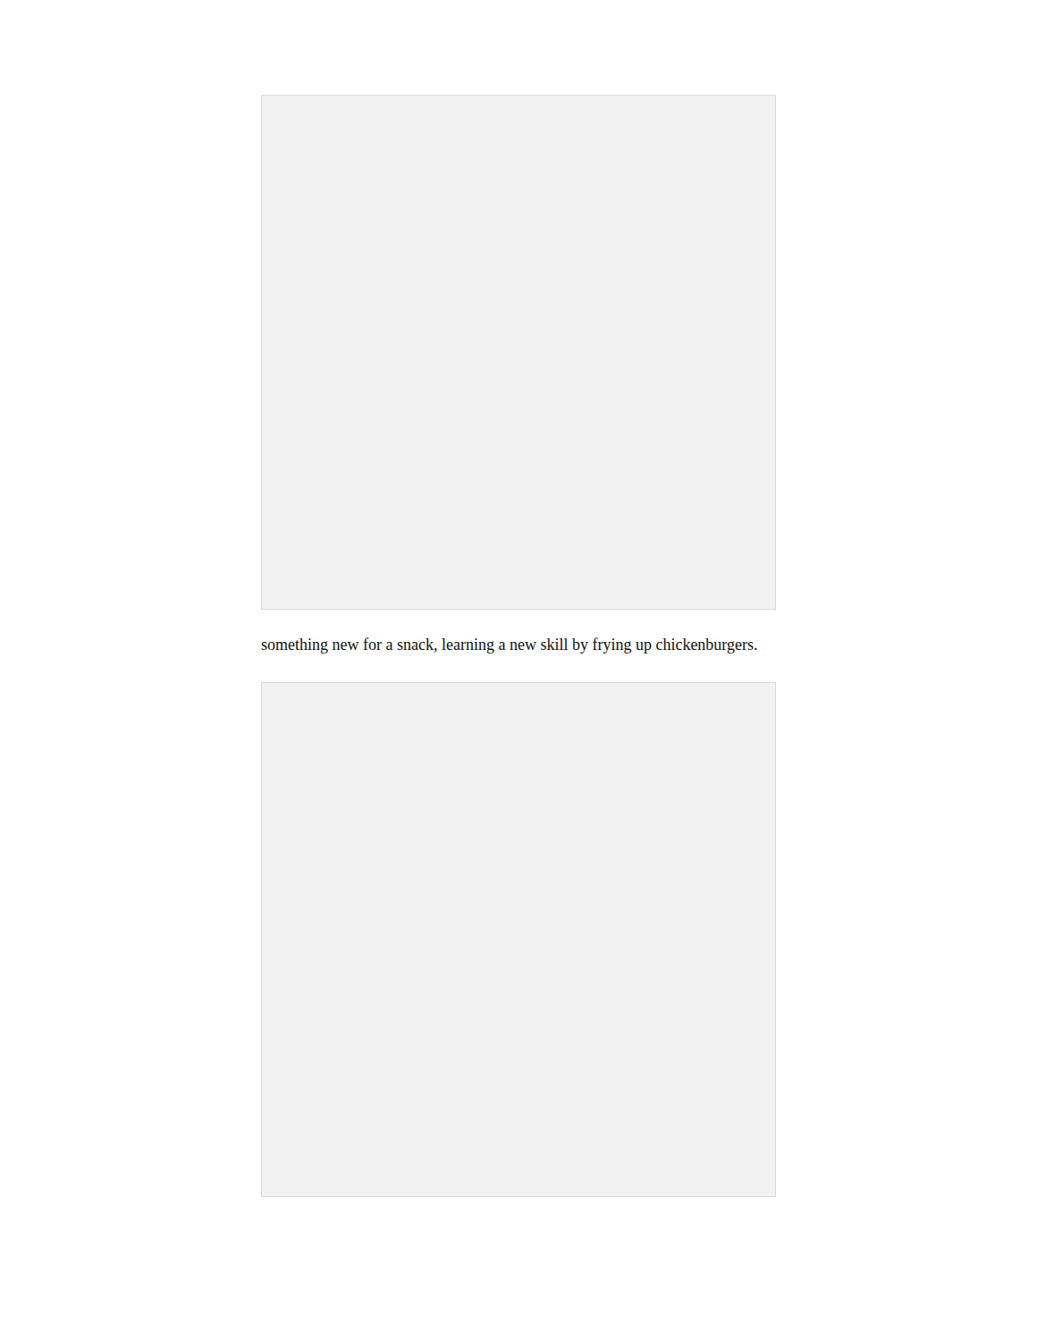something new for a snack, learning a new skill by frying up chickenburgers.